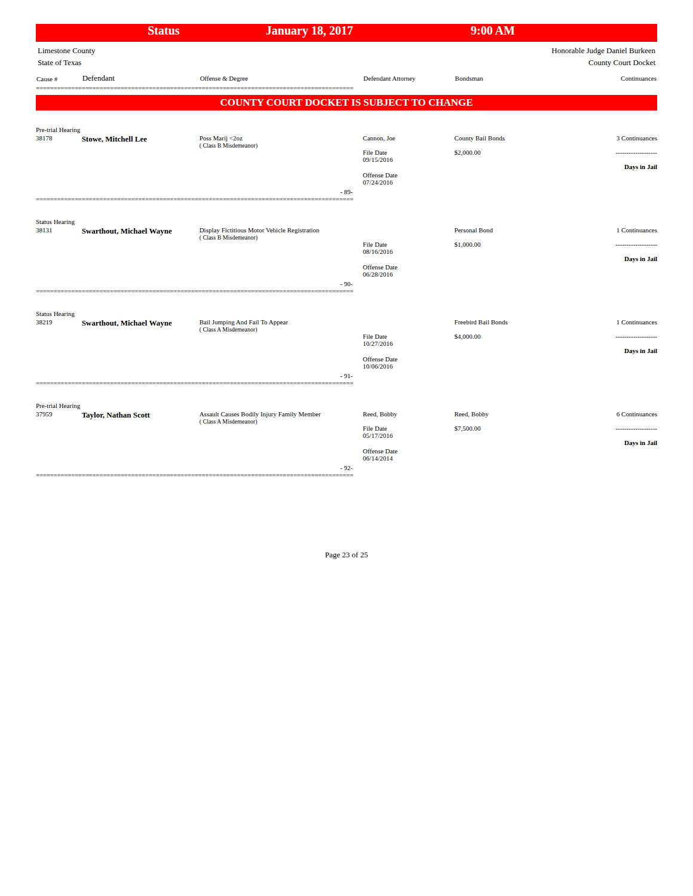Status January 18, 2017 9:00 AM
| Limestone County | Honorable Judge Daniel Burkeen |
| State of Texas | County Court Docket |
| Cause # | Defendant | Offense & Degree | Defendant Attorney | Bondsman | Continuances |
==========================================================================================
COUNTY COURT DOCKET IS SUBJECT TO CHANGE
Pre-trial Hearing
| 38178 | Stowe, Mitchell Lee | Poss Marij <2oz ( Class B Misdemeanor) | Cannon, Joe | County Bail Bonds | 3 Continuances |
| | | | File Date 09/15/2016 | $2,000.00 | ------------------- |
| | | | Offense Date 07/24/2016 | | Days in Jail |
- 89-
==========================================================================================
Status Hearing
| 38131 | Swarthout, Michael Wayne | Display Fictitious Motor Vehicle Registration ( Class B Misdemeanor) | | Personal Bond | 1 Continuances |
| | | | File Date 08/16/2016 | $1,000.00 | ------------------- |
| | | | Offense Date 06/28/2016 | | Days in Jail |
- 90-
==========================================================================================
Status Hearing
| 38219 | Swarthout, Michael Wayne | Bail Jumping And Fail To Appear ( Class A Misdemeanor) | | Freebird Bail Bonds | 1 Continuances |
| | | | File Date 10/27/2016 | $4,000.00 | ------------------- |
| | | | Offense Date 10/06/2016 | | Days in Jail |
- 91-
==========================================================================================
Pre-trial Hearing
| 37959 | Taylor, Nathan Scott | Assault Causes Bodily Injury Family Member ( Class A Misdemeanor) | Reed, Bobby | Reed, Bobby | 6 Continuances |
| | | | File Date 05/17/2016 | $7,500.00 | ------------------- |
| | | | Offense Date 06/14/2014 | | Days in Jail |
- 92-
==========================================================================================
Page 23 of 25